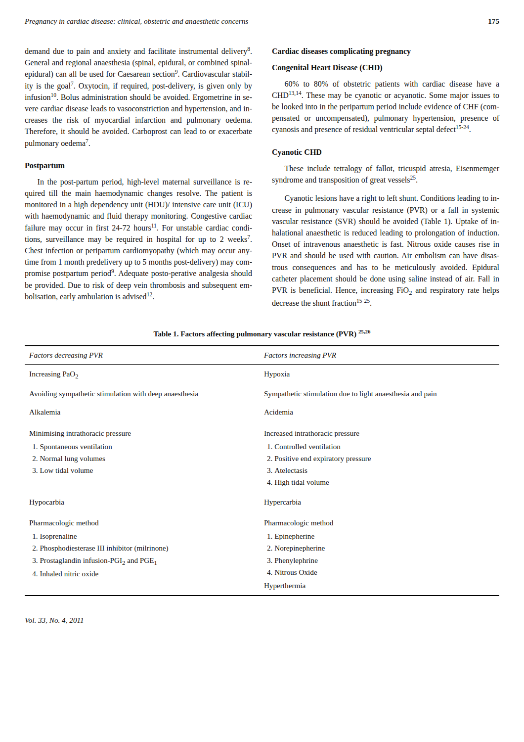Pregnancy in cardiac disease: clinical, obstetric and anaesthetic concerns 175
demand due to pain and anxiety and facilitate instrumental delivery8. General and regional anaesthesia (spinal, epidural, or combined spinal-epidural) can all be used for Caesarean section9. Cardiovascular stability is the goal7. Oxytocin, if required, post-delivery, is given only by infusion10. Bolus administration should be avoided. Ergometrine in severe cardiac disease leads to vasoconstriction and hypertension, and increases the risk of myocardial infarction and pulmonary oedema. Therefore, it should be avoided. Carboprost can lead to or exacerbate pulmonary oedema7.
Postpartum
In the post-partum period, high-level maternal surveillance is required till the main haemodynamic changes resolve. The patient is monitored in a high dependency unit (HDU)/ intensive care unit (ICU) with haemodynamic and fluid therapy monitoring. Congestive cardiac failure may occur in first 24-72 hours11. For unstable cardiac conditions, surveillance may be required in hospital for up to 2 weeks7. Chest infection or peripartum cardiomyopathy (which may occur anytime from 1 month predelivery up to 5 months post-delivery) may compromise postpartum period9. Adequate posto-perative analgesia should be provided. Due to risk of deep vein thrombosis and subsequent embolisation, early ambulation is advised12.
Cardiac diseases complicating pregnancy
Congenital Heart Disease (CHD)
60% to 80% of obstetric patients with cardiac disease have a CHD13,14. These may be cyanotic or acyanotic. Some major issues to be looked into in the peripartum period include evidence of CHF (compensated or uncompensated), pulmonary hypertension, presence of cyanosis and presence of residual ventricular septal defect15-24.
Cyanotic CHD
These include tetralogy of fallot, tricuspid atresia, Eisenmemger syndrome and transposition of great vessels25.
Cyanotic lesions have a right to left shunt. Conditions leading to increase in pulmonary vascular resistance (PVR) or a fall in systemic vascular resistance (SVR) should be avoided (Table 1). Uptake of inhalational anaesthetic is reduced leading to prolongation of induction. Onset of intravenous anaesthetic is fast. Nitrous oxide causes rise in PVR and should be used with caution. Air embolism can have disastrous consequences and has to be meticulously avoided. Epidural catheter placement should be done using saline instead of air. Fall in PVR is beneficial. Hence, increasing FiO2 and respiratory rate helps decrease the shunt fraction15-25.
Table 1. Factors affecting pulmonary vascular resistance (PVR) 25,26
| Factors decreasing PVR | Factors increasing PVR |
| --- | --- |
| Increasing PaO 2 | Hypoxia |
| Avoiding sympathetic stimulation with deep anaesthesia | Sympathetic stimulation due to light anaesthesia and pain |
| Alkalemia | Acidemia |
| Minimising intrathoracic pressure Spontaneous ventilation Normal lung volumes Low tidal volume | Increased intrathoracic pressure Controlled ventilation Positive end expiratory pressure Atelectasis High tidal volume |
| Hypocarbia | Hypercarbia |
| Pharmacologic method Isoprenaline Phosphodiesterase III inhibitor (milrinone) Prostaglandin infusion-PGI 2 and PGE 1 Inhaled nitric oxide | Pharmacologic method Epinepherine Norepinepherine Phenylephrine Nitrous Oxide Hyperthermia |
Vol. 33, No. 4, 2011